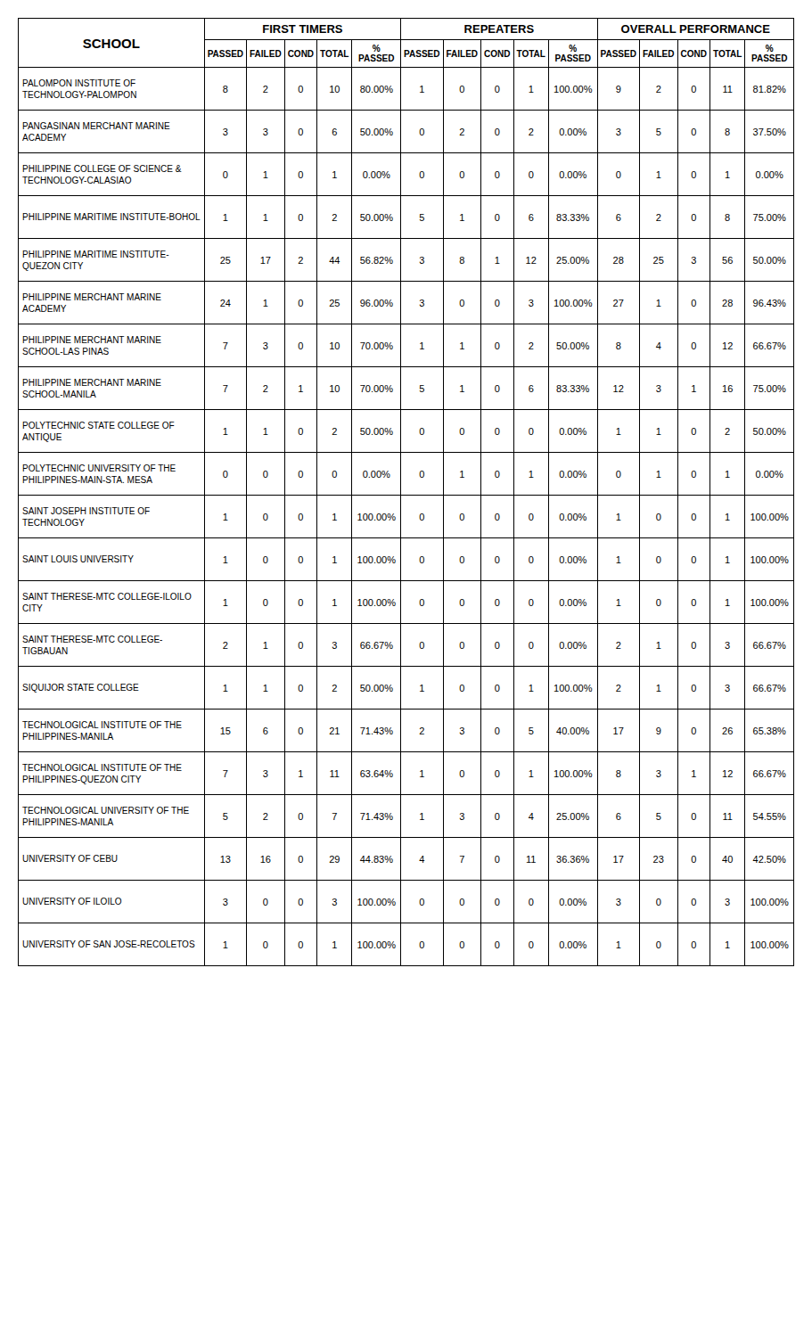| SCHOOL | FIRST TIMERS | REPEATERS | OVERALL PERFORMANCE |
| --- | --- | --- | --- |
| PASSED | FAILED | COND | TOTAL | % PASSED | PASSED | FAILED | COND | TOTAL | % PASSED | PASSED | FAILED | COND | TOTAL | % PASSED |
| PALOMPON INSTITUTE OF TECHNOLOGY-PALOMPON | 8 | 2 | 0 | 10 | 80.00% | 1 | 0 | 0 | 1 | 100.00% | 9 | 2 | 0 | 11 | 81.82% |
| PANGASINAN MERCHANT MARINE ACADEMY | 3 | 3 | 0 | 6 | 50.00% | 0 | 2 | 0 | 2 | 0.00% | 3 | 5 | 0 | 8 | 37.50% |
| PHILIPPINE COLLEGE OF SCIENCE & TECHNOLOGY-CALASIAO | 0 | 1 | 0 | 1 | 0.00% | 0 | 0 | 0 | 0 | 0.00% | 0 | 1 | 0 | 1 | 0.00% |
| PHILIPPINE MARITIME INSTITUTE-BOHOL | 1 | 1 | 0 | 2 | 50.00% | 5 | 1 | 0 | 6 | 83.33% | 6 | 2 | 0 | 8 | 75.00% |
| PHILIPPINE MARITIME INSTITUTE-QUEZON CITY | 25 | 17 | 2 | 44 | 56.82% | 3 | 8 | 1 | 12 | 25.00% | 28 | 25 | 3 | 56 | 50.00% |
| PHILIPPINE MERCHANT MARINE ACADEMY | 24 | 1 | 0 | 25 | 96.00% | 3 | 0 | 0 | 3 | 100.00% | 27 | 1 | 0 | 28 | 96.43% |
| PHILIPPINE MERCHANT MARINE SCHOOL-LAS PINAS | 7 | 3 | 0 | 10 | 70.00% | 1 | 1 | 0 | 2 | 50.00% | 8 | 4 | 0 | 12 | 66.67% |
| PHILIPPINE MERCHANT MARINE SCHOOL-MANILA | 7 | 2 | 1 | 10 | 70.00% | 5 | 1 | 0 | 6 | 83.33% | 12 | 3 | 1 | 16 | 75.00% |
| POLYTECHNIC STATE COLLEGE OF ANTIQUE | 1 | 1 | 0 | 2 | 50.00% | 0 | 0 | 0 | 0 | 0.00% | 1 | 1 | 0 | 2 | 50.00% |
| POLYTECHNIC UNIVERSITY OF THE PHILIPPINES-MAIN-STA. MESA | 0 | 0 | 0 | 0 | 0.00% | 0 | 1 | 0 | 1 | 0.00% | 0 | 1 | 0 | 1 | 0.00% |
| SAINT JOSEPH INSTITUTE OF TECHNOLOGY | 1 | 0 | 0 | 1 | 100.00% | 0 | 0 | 0 | 0 | 0.00% | 1 | 0 | 0 | 1 | 100.00% |
| SAINT LOUIS UNIVERSITY | 1 | 0 | 0 | 1 | 100.00% | 0 | 0 | 0 | 0 | 0.00% | 1 | 0 | 0 | 1 | 100.00% |
| SAINT THERESE-MTC COLLEGE-ILOILO CITY | 1 | 0 | 0 | 1 | 100.00% | 0 | 0 | 0 | 0 | 0.00% | 1 | 0 | 0 | 1 | 100.00% |
| SAINT THERESE-MTC COLLEGE-TIGBAUAN | 2 | 1 | 0 | 3 | 66.67% | 0 | 0 | 0 | 0 | 0.00% | 2 | 1 | 0 | 3 | 66.67% |
| SIQUIJOR STATE COLLEGE | 1 | 1 | 0 | 2 | 50.00% | 1 | 0 | 0 | 1 | 100.00% | 2 | 1 | 0 | 3 | 66.67% |
| TECHNOLOGICAL INSTITUTE OF THE PHILIPPINES-MANILA | 15 | 6 | 0 | 21 | 71.43% | 2 | 3 | 0 | 5 | 40.00% | 17 | 9 | 0 | 26 | 65.38% |
| TECHNOLOGICAL INSTITUTE OF THE PHILIPPINES-QUEZON CITY | 7 | 3 | 1 | 11 | 63.64% | 1 | 0 | 0 | 1 | 100.00% | 8 | 3 | 1 | 12 | 66.67% |
| TECHNOLOGICAL UNIVERSITY OF THE PHILIPPINES-MANILA | 5 | 2 | 0 | 7 | 71.43% | 1 | 3 | 0 | 4 | 25.00% | 6 | 5 | 0 | 11 | 54.55% |
| UNIVERSITY OF CEBU | 13 | 16 | 0 | 29 | 44.83% | 4 | 7 | 0 | 11 | 36.36% | 17 | 23 | 0 | 40 | 42.50% |
| UNIVERSITY OF ILOILO | 3 | 0 | 0 | 3 | 100.00% | 0 | 0 | 0 | 0 | 0.00% | 3 | 0 | 0 | 3 | 100.00% |
| UNIVERSITY OF SAN JOSE-RECOLETOS | 1 | 0 | 0 | 1 | 100.00% | 0 | 0 | 0 | 0 | 0.00% | 1 | 0 | 0 | 1 | 100.00% |